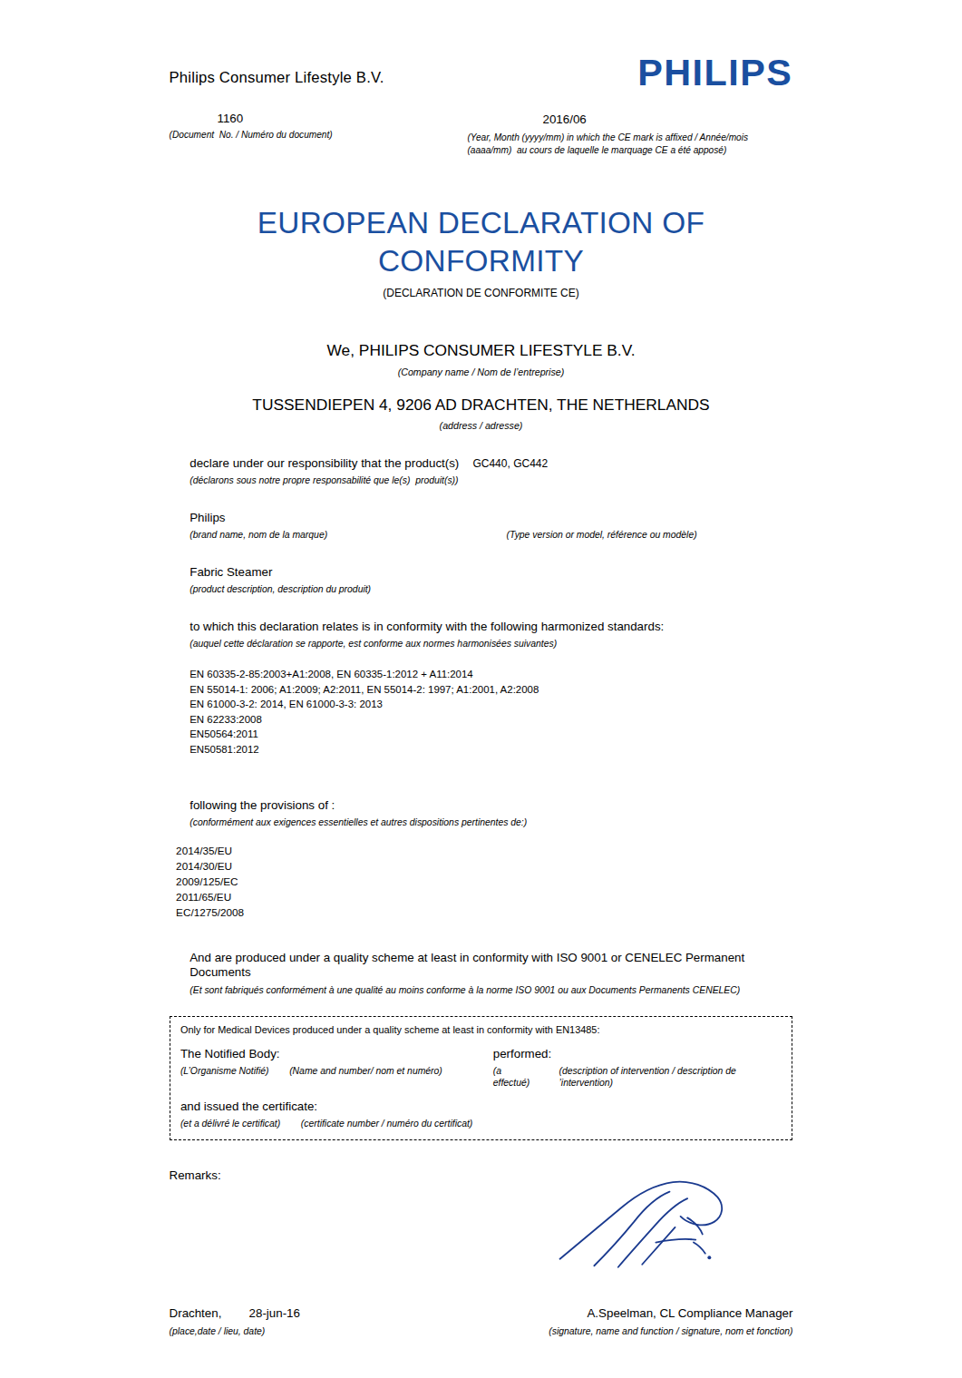Philips Consumer Lifestyle B.V.
1160
(Document No. / Numéro du document)
PHILIPS
2016/06
(Year, Month (yyyy/mm) in which the CE mark is affixed / Année/mois
(aaaa/mm) au cours de laquelle le marquage CE a été apposé)
EUROPEAN DECLARATION OF CONFORMITY
(DECLARATION DE CONFORMITE CE)
We, PHILIPS CONSUMER LIFESTYLE B.V.
(Company name / Nom de l’entreprise)
TUSSENDIEPEN 4, 9206 AD DRACHTEN, THE NETHERLANDS
(address / adresse)
declare under our responsibility that the product(s) GC440, GC442
(déclarons sous notre propre responsabilité que le(s) produit(s))
Philips
(brand name, nom de la marque)
(Type version or model, référence ou modèle)
Fabric Steamer
(product description, description du produit)
to which this declaration relates is in conformity with the following harmonized standards:
(auquel cette déclaration se rapporte, est conforme aux normes harmonisées suivantes)
EN 60335-2-85:2003+A1:2008, EN 60335-1:2012 + A11:2014
EN 55014-1: 2006; A1:2009; A2:2011, EN 55014-2: 1997; A1:2001, A2:2008
EN 61000-3-2: 2014, EN 61000-3-3: 2013
EN 62233:2008
EN50564:2011
EN50581:2012
following the provisions of :
(conformément aux exigences essentielles et autres dispositions pertinentes de:)
2014/35/EU
2014/30/EU
2009/125/EC
2011/65/EU
EC/1275/2008
And are produced under a quality scheme at least in conformity with ISO 9001 or CENELEC Permanent Documents
(Et sont fabriqués conformément à une qualité au moins conforme à la norme ISO 9001 ou aux Documents Permanents CENELEC)
Only for Medical Devices produced under a quality scheme at least in conformity with EN13485:
The Notified Body:
performed:
(L’Organisme Notifié) (Name and number/ nom et numéro)
(a effectué) (description of intervention / description de ’intervention)
and issued the certificate:
(et a délivré le certificat) (certificate number / numéro du certificat)
Remarks:
Drachten, 28-jun-16
(place,date / lieu, date)
A.Speelman, CL Compliance Manager
(signature, name and function / signature, nom et fonction)